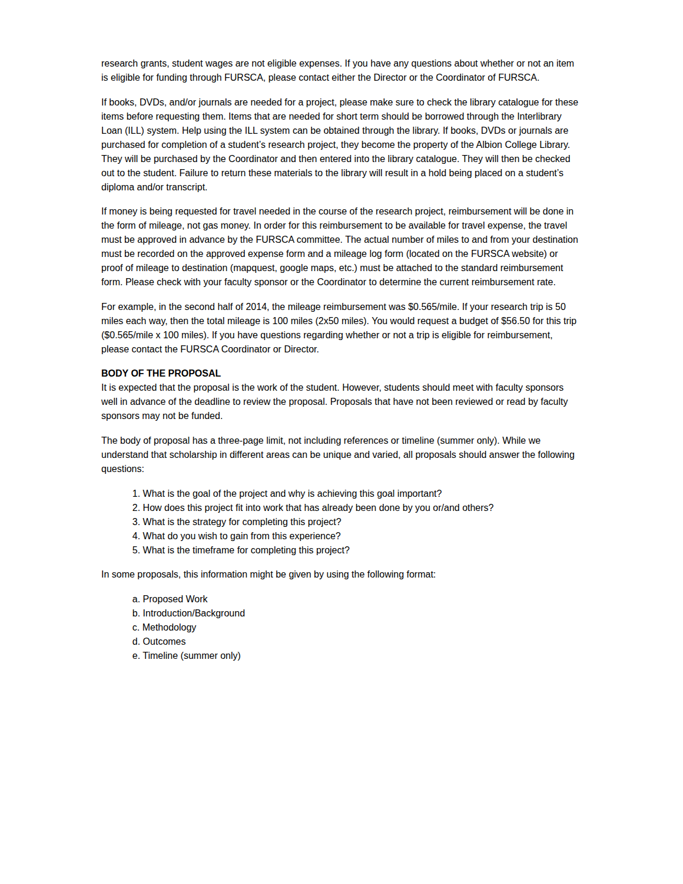research grants, student wages are not eligible expenses. If you have any questions about whether or not an item is eligible for funding through FURSCA, please contact either the Director or the Coordinator of FURSCA.
If books, DVDs, and/or journals are needed for a project, please make sure to check the library catalogue for these items before requesting them. Items that are needed for short term should be borrowed through the Interlibrary Loan (ILL) system. Help using the ILL system can be obtained through the library. If books, DVDs or journals are purchased for completion of a student’s research project, they become the property of the Albion College Library. They will be purchased by the Coordinator and then entered into the library catalogue. They will then be checked out to the student. Failure to return these materials to the library will result in a hold being placed on a student’s diploma and/or transcript.
If money is being requested for travel needed in the course of the research project, reimbursement will be done in the form of mileage, not gas money. In order for this reimbursement to be available for travel expense, the travel must be approved in advance by the FURSCA committee. The actual number of miles to and from your destination must be recorded on the approved expense form and a mileage log form (located on the FURSCA website) or proof of mileage to destination (mapquest, google maps, etc.) must be attached to the standard reimbursement form. Please check with your faculty sponsor or the Coordinator to determine the current reimbursement rate.
For example, in the second half of 2014, the mileage reimbursement was $0.565/mile. If your research trip is 50 miles each way, then the total mileage is 100 miles (2x50 miles). You would request a budget of $56.50 for this trip ($0.565/mile x 100 miles). If you have questions regarding whether or not a trip is eligible for reimbursement, please contact the FURSCA Coordinator or Director.
BODY OF THE PROPOSAL
It is expected that the proposal is the work of the student. However, students should meet with faculty sponsors well in advance of the deadline to review the proposal. Proposals that have not been reviewed or read by faculty sponsors may not be funded.
The body of proposal has a three-page limit, not including references or timeline (summer only). While we understand that scholarship in different areas can be unique and varied, all proposals should answer the following questions:
1. What is the goal of the project and why is achieving this goal important?
2. How does this project fit into work that has already been done by you or/and others?
3. What is the strategy for completing this project?
4. What do you wish to gain from this experience?
5. What is the timeframe for completing this project?
In some proposals, this information might be given by using the following format:
a. Proposed Work
b. Introduction/Background
c. Methodology
d. Outcomes
e. Timeline (summer only)